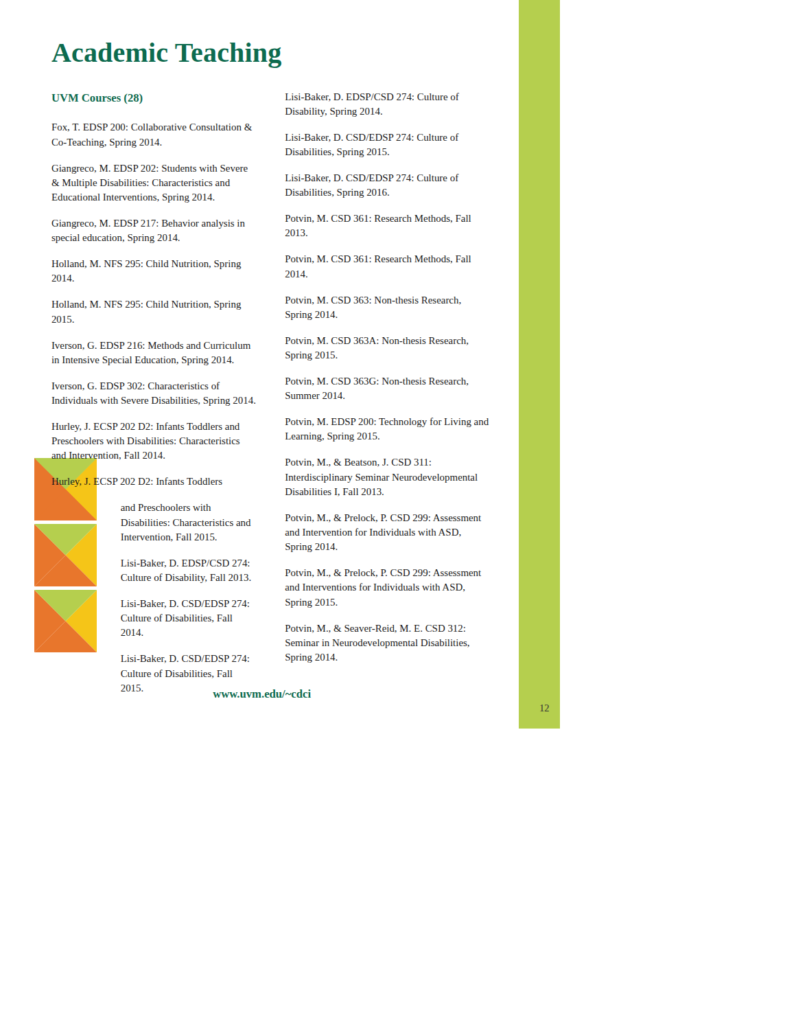Academic Teaching
UVM Courses (28)
Fox, T. EDSP 200: Collaborative Consultation & Co-Teaching, Spring 2014.
Giangreco, M. EDSP 202: Students with Severe & Multiple Disabilities: Characteristics and Educational Interventions, Spring 2014.
Giangreco, M. EDSP 217: Behavior analysis in special education, Spring 2014.
Holland, M. NFS 295: Child Nutrition, Spring 2014.
Holland, M. NFS 295: Child Nutrition, Spring 2015.
Iverson, G. EDSP 216: Methods and Curriculum in Intensive Special Education, Spring 2014.
Iverson, G. EDSP 302: Characteristics of Individuals with Severe Disabilities, Spring 2014.
Hurley, J. ECSP 202 D2: Infants Toddlers and Preschoolers with Disabilities: Characteristics and Intervention, Fall 2014.
Hurley, J. ECSP 202 D2: Infants Toddlers
and Preschoolers with Disabilities: Characteristics and Intervention, Fall 2015.
Lisi-Baker, D. EDSP/CSD 274: Culture of Disability, Fall 2013.
Lisi-Baker, D. CSD/EDSP 274: Culture of Disabilities, Fall 2014.
Lisi-Baker, D. CSD/EDSP 274: Culture of Disabilities, Fall 2015.
Lisi-Baker, D. EDSP/CSD 274: Culture of Disability, Spring 2014.
Lisi-Baker, D. CSD/EDSP 274: Culture of Disabilities, Spring 2015.
Lisi-Baker, D. CSD/EDSP 274: Culture of Disabilities, Spring 2016.
Potvin, M. CSD 361: Research Methods, Fall 2013.
Potvin, M. CSD 361: Research Methods, Fall 2014.
Potvin, M. CSD 363: Non-thesis Research, Spring 2014.
Potvin, M. CSD 363A: Non-thesis Research, Spring 2015.
Potvin, M. CSD 363G: Non-thesis Research, Summer 2014.
Potvin, M. EDSP 200: Technology for Living and Learning, Spring 2015.
Potvin, M., & Beatson, J. CSD 311: Interdisciplinary Seminar Neurodevelopmental Disabilities I, Fall 2013.
Potvin, M., & Prelock, P. CSD 299: Assessment and Intervention for Individuals with ASD, Spring 2014.
Potvin, M., & Prelock, P. CSD 299: Assessment and Interventions for Individuals with ASD, Spring 2015.
Potvin, M., & Seaver-Reid, M. E. CSD 312: Seminar in Neurodevelopmental Disabilities, Spring 2014.
www.uvm.edu/~cdci
12